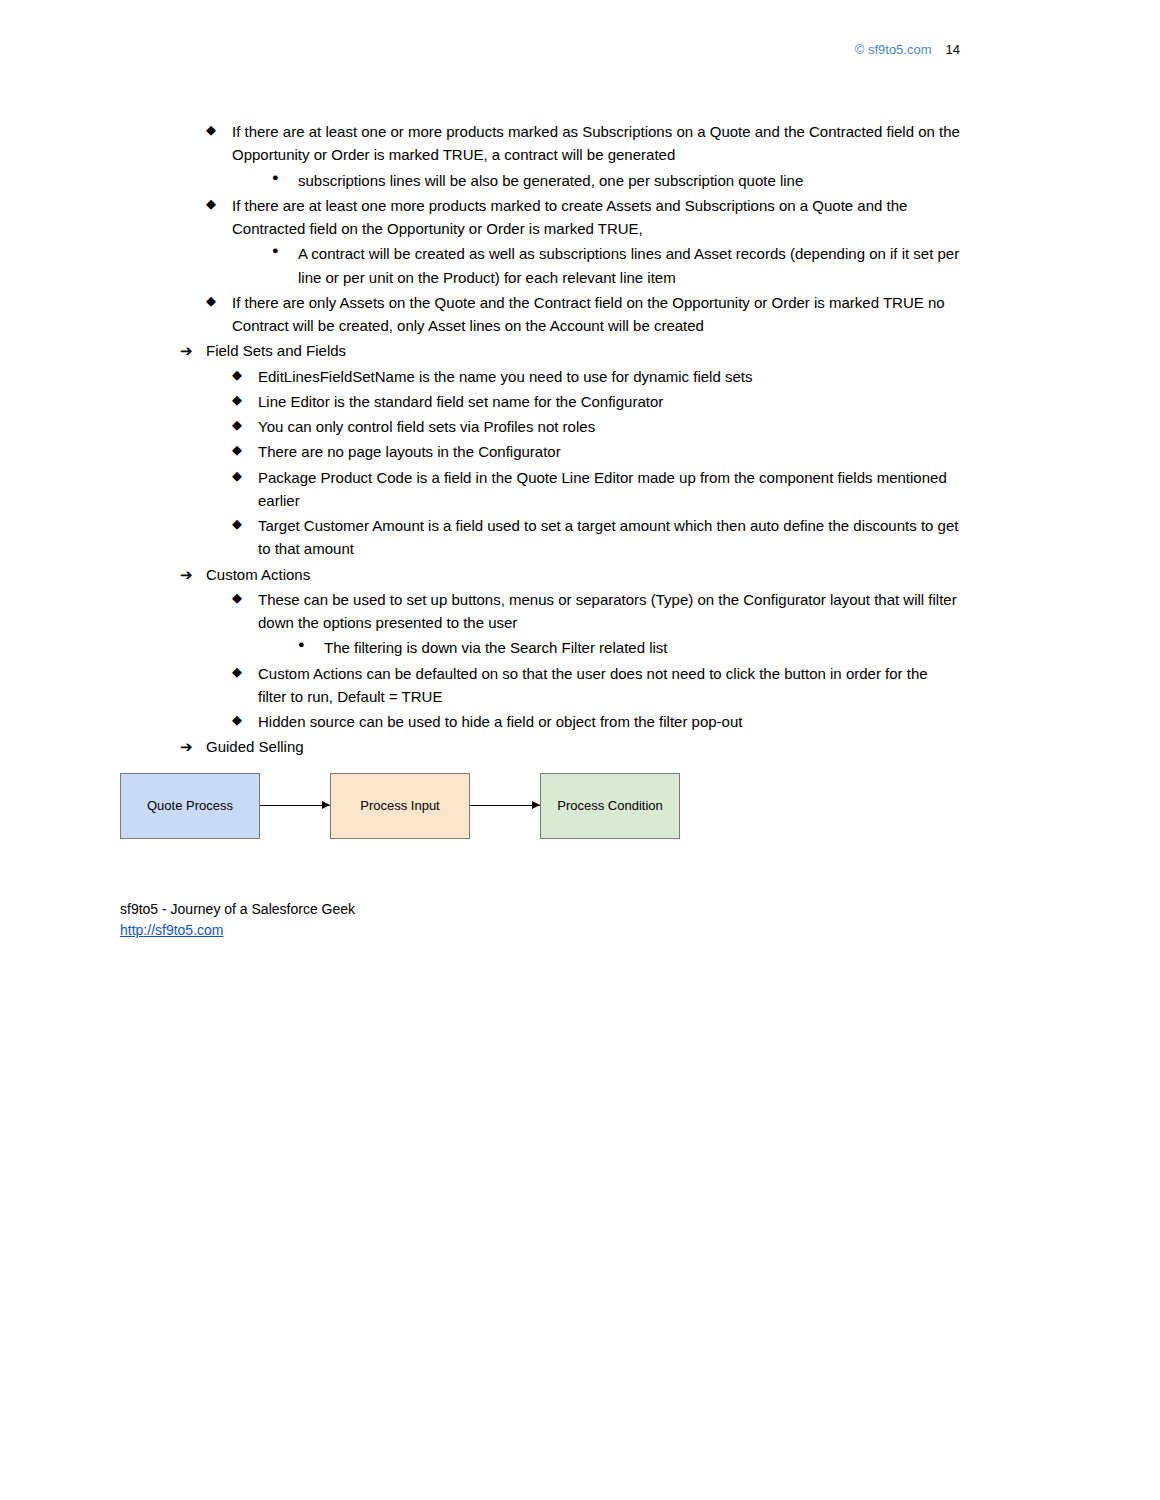© sf9to5.com 14
If there are at least one or more products marked as Subscriptions on a Quote and the Contracted field on the Opportunity or Order is marked TRUE, a contract will be generated
subscriptions lines will be also be generated, one per subscription quote line
If there are at least one more products marked to create Assets and Subscriptions on a Quote and the Contracted field on the Opportunity or Order is marked TRUE,
A contract will be created as well as subscriptions lines and Asset records (depending on if it set per line or per unit on the Product) for each relevant line item
If there are only Assets on the Quote and the Contract field on the Opportunity or Order is marked TRUE no Contract will be created, only Asset lines on the Account will be created
Field Sets and Fields
EditLinesFieldSetName is the name you need to use for dynamic field sets
Line Editor is the standard field set name for the Configurator
You can only control field sets via Profiles not roles
There are no page layouts in the Configurator
Package Product Code is a field in the Quote Line Editor made up from the component fields mentioned earlier
Target Customer Amount is a field used to set a target amount which then auto define the discounts to get to that amount
Custom Actions
These can be used to set up buttons, menus or separators (Type) on the Configurator layout that will filter down the options presented to the user
The filtering is down via the Search Filter related list
Custom Actions can be defaulted on so that the user does not need to click the button in order for the filter to run, Default = TRUE
Hidden source can be used to hide a field or object from the filter pop-out
Guided Selling
Quote Process
Process Input
Process Condition
sf9to5 - Journey of a Salesforce Geek
http://sf9to5.com